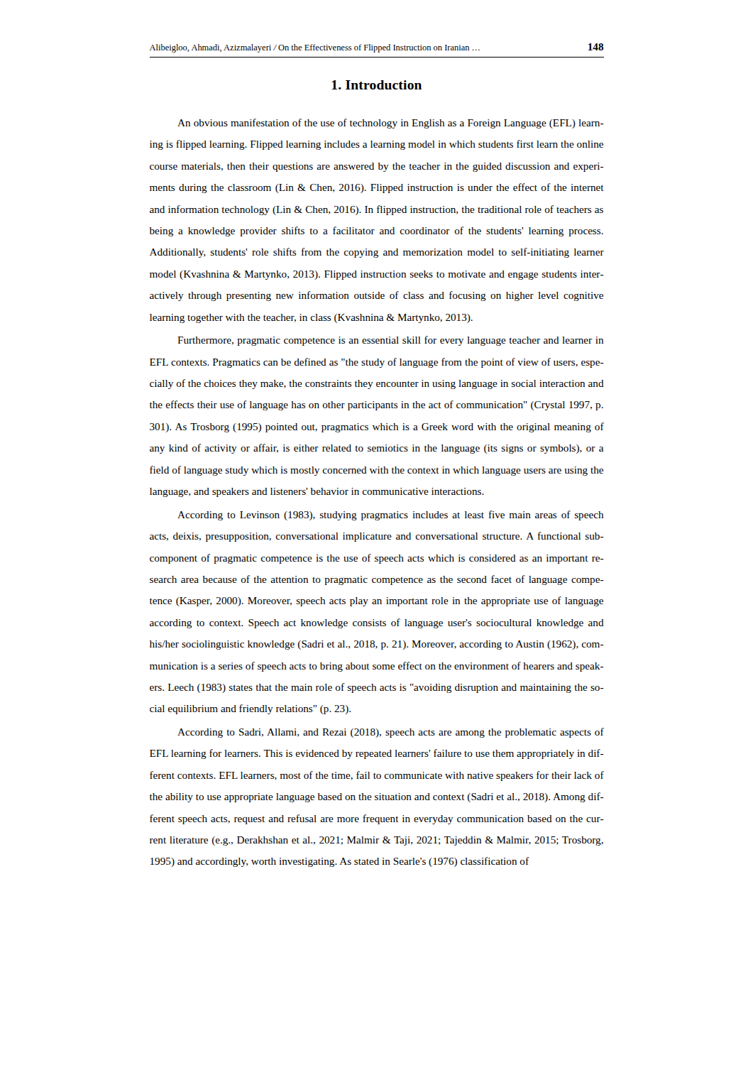Alibeigloo, Ahmadi, Azizmalayeri / On the Effectiveness of Flipped Instruction on Iranian … 148
1. Introduction
An obvious manifestation of the use of technology in English as a Foreign Language (EFL) learning is flipped learning. Flipped learning includes a learning model in which students first learn the online course materials, then their questions are answered by the teacher in the guided discussion and experiments during the classroom (Lin & Chen, 2016). Flipped instruction is under the effect of the internet and information technology (Lin & Chen, 2016). In flipped instruction, the traditional role of teachers as being a knowledge provider shifts to a facilitator and coordinator of the students' learning process. Additionally, students' role shifts from the copying and memorization model to self-initiating learner model (Kvashnina & Martynko, 2013). Flipped instruction seeks to motivate and engage students interactively through presenting new information outside of class and focusing on higher level cognitive learning together with the teacher, in class (Kvashnina & Martynko, 2013).
Furthermore, pragmatic competence is an essential skill for every language teacher and learner in EFL contexts. Pragmatics can be defined as "the study of language from the point of view of users, especially of the choices they make, the constraints they encounter in using language in social interaction and the effects their use of language has on other participants in the act of communication" (Crystal 1997, p. 301). As Trosborg (1995) pointed out, pragmatics which is a Greek word with the original meaning of any kind of activity or affair, is either related to semiotics in the language (its signs or symbols), or a field of language study which is mostly concerned with the context in which language users are using the language, and speakers and listeners' behavior in communicative interactions.
According to Levinson (1983), studying pragmatics includes at least five main areas of speech acts, deixis, presupposition, conversational implicature and conversational structure. A functional subcomponent of pragmatic competence is the use of speech acts which is considered as an important research area because of the attention to pragmatic competence as the second facet of language competence (Kasper, 2000). Moreover, speech acts play an important role in the appropriate use of language according to context. Speech act knowledge consists of language user's sociocultural knowledge and his/her sociolinguistic knowledge (Sadri et al., 2018, p. 21). Moreover, according to Austin (1962), communication is a series of speech acts to bring about some effect on the environment of hearers and speakers. Leech (1983) states that the main role of speech acts is "avoiding disruption and maintaining the social equilibrium and friendly relations" (p. 23).
According to Sadri, Allami, and Rezai (2018), speech acts are among the problematic aspects of EFL learning for learners. This is evidenced by repeated learners' failure to use them appropriately in different contexts. EFL learners, most of the time, fail to communicate with native speakers for their lack of the ability to use appropriate language based on the situation and context (Sadri et al., 2018). Among different speech acts, request and refusal are more frequent in everyday communication based on the current literature (e.g., Derakhshan et al., 2021; Malmir & Taji, 2021; Tajeddin & Malmir, 2015; Trosborg, 1995) and accordingly, worth investigating. As stated in Searle's (1976) classification of